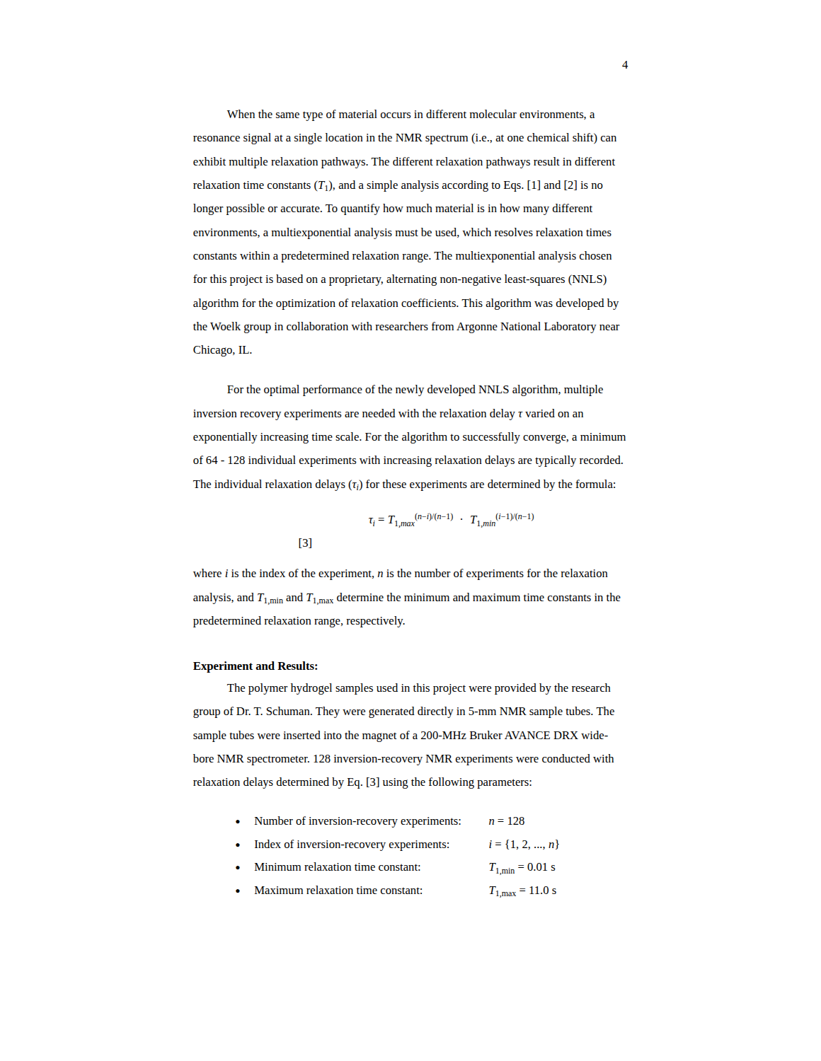4
When the same type of material occurs in different molecular environments, a resonance signal at a single location in the NMR spectrum (i.e., at one chemical shift) can exhibit multiple relaxation pathways. The different relaxation pathways result in different relaxation time constants (T1), and a simple analysis according to Eqs. [1] and [2] is no longer possible or accurate. To quantify how much material is in how many different environments, a multiexponential analysis must be used, which resolves relaxation times constants within a predetermined relaxation range. The multiexponential analysis chosen for this project is based on a proprietary, alternating non-negative least-squares (NNLS) algorithm for the optimization of relaxation coefficients. This algorithm was developed by the Woelk group in collaboration with researchers from Argonne National Laboratory near Chicago, IL.
For the optimal performance of the newly developed NNLS algorithm, multiple inversion recovery experiments are needed with the relaxation delay τ varied on an exponentially increasing time scale. For the algorithm to successfully converge, a minimum of 64 - 128 individual experiments with increasing relaxation delays are typically recorded. The individual relaxation delays (τi) for these experiments are determined by the formula:
τi = T1,max(n−i)/(n−1) · T1,min(i−1)/(n−1) [3]
where i is the index of the experiment, n is the number of experiments for the relaxation analysis, and T1,min and T1,max determine the minimum and maximum time constants in the predetermined relaxation range, respectively.
Experiment and Results:
The polymer hydrogel samples used in this project were provided by the research group of Dr. T. Schuman. They were generated directly in 5-mm NMR sample tubes. The sample tubes were inserted into the magnet of a 200-MHz Bruker AVANCE DRX wide-bore NMR spectrometer. 128 inversion-recovery NMR experiments were conducted with relaxation delays determined by Eq. [3] using the following parameters:
Number of inversion-recovery experiments: n = 128
Index of inversion-recovery experiments: i = {1, 2, ..., n}
Minimum relaxation time constant: T1,min = 0.01 s
Maximum relaxation time constant: T1,max = 11.0 s